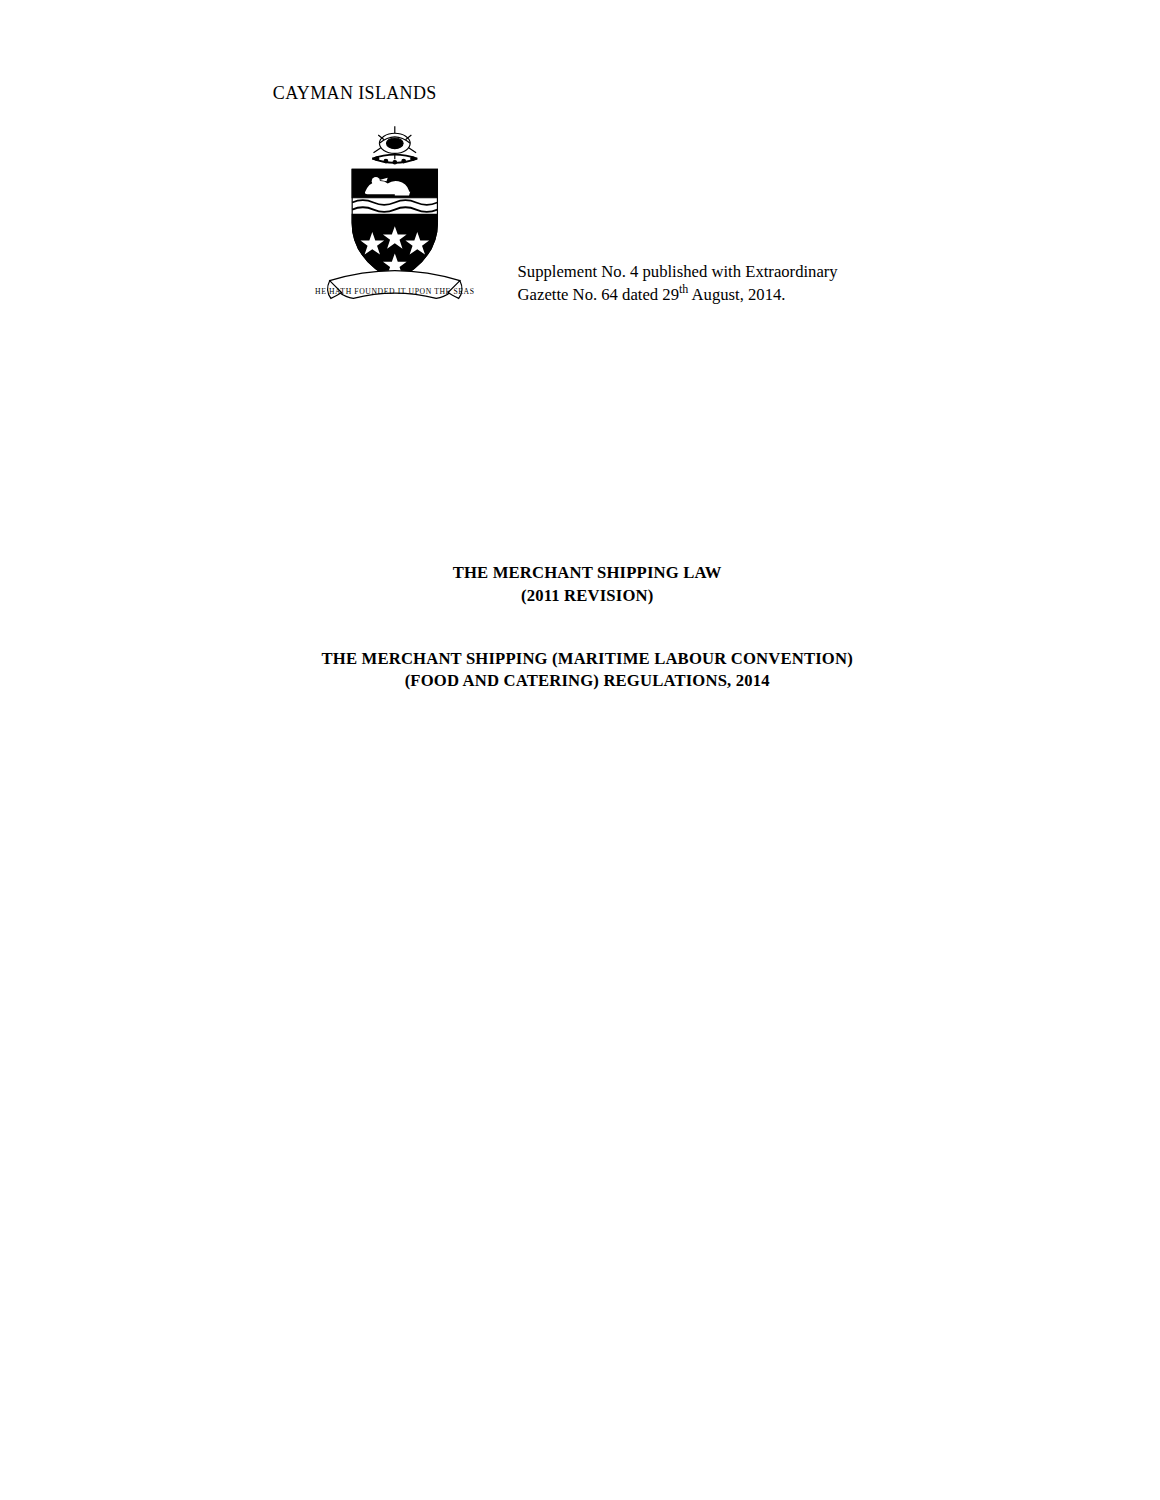CAYMAN ISLANDS
HE HATH FOUNDED IT UPON THE SEAS
Supplement No. 4 published with Extraordinary Gazette No. 64 dated 29th August, 2014.
THE MERCHANT SHIPPING LAW
(2011 REVISION)
THE MERCHANT SHIPPING (MARITIME LABOUR CONVENTION)
(FOOD AND CATERING) REGULATIONS, 2014